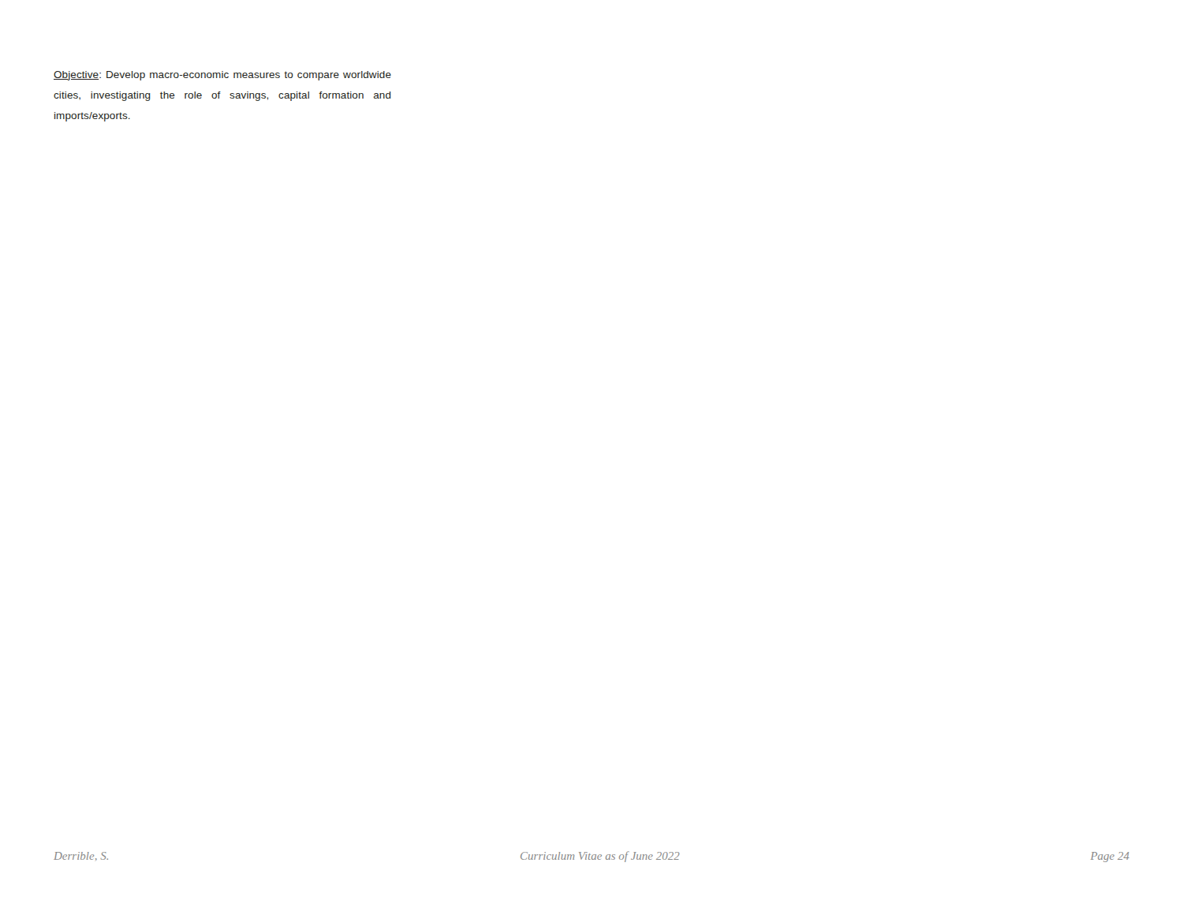Objective: Develop macro-economic measures to compare worldwide cities, investigating the role of savings, capital formation and imports/exports.
Derrible, S. Curriculum Vitae as of June 2022 Page 24